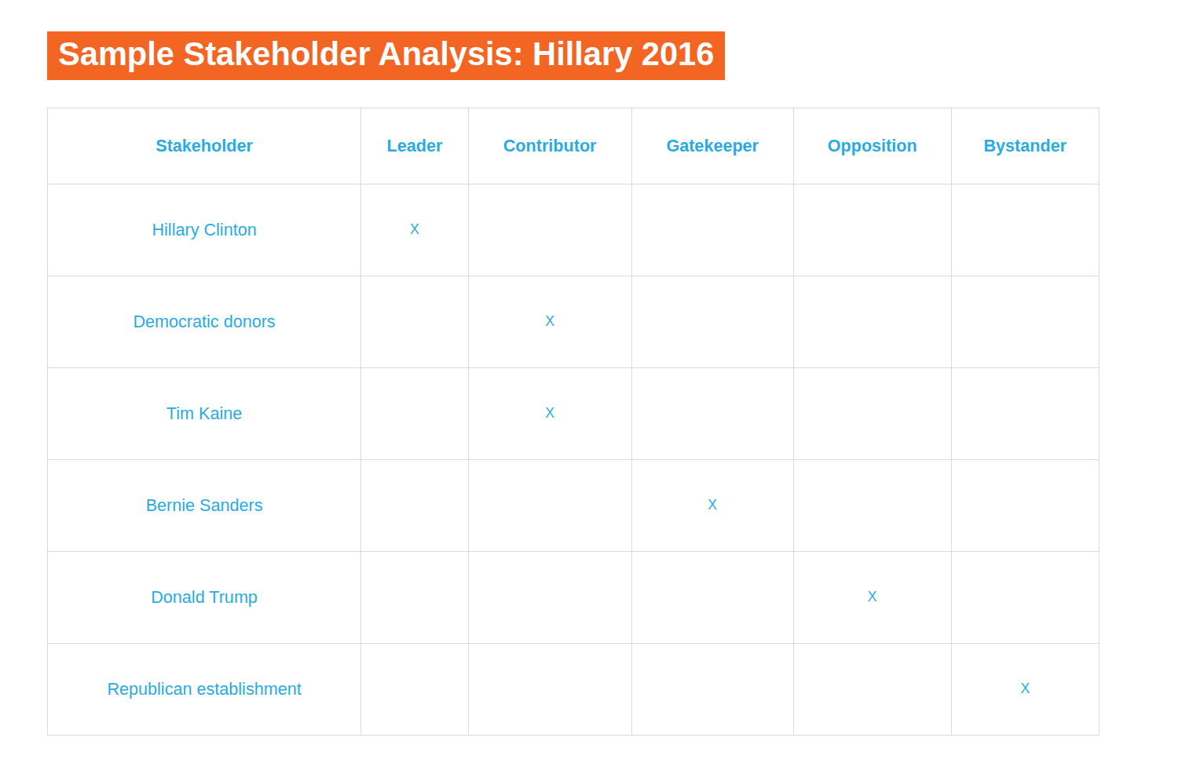Sample Stakeholder Analysis: Hillary 2016
| Stakeholder | Leader | Contributor | Gatekeeper | Opposition | Bystander |
| --- | --- | --- | --- | --- | --- |
| Hillary Clinton | X | | | | |
| Democratic donors | | X | | | |
| Tim Kaine | | X | | | |
| Bernie Sanders | | | X | | |
| Donald Trump | | | | X | |
| Republican establishment | | | | | X |